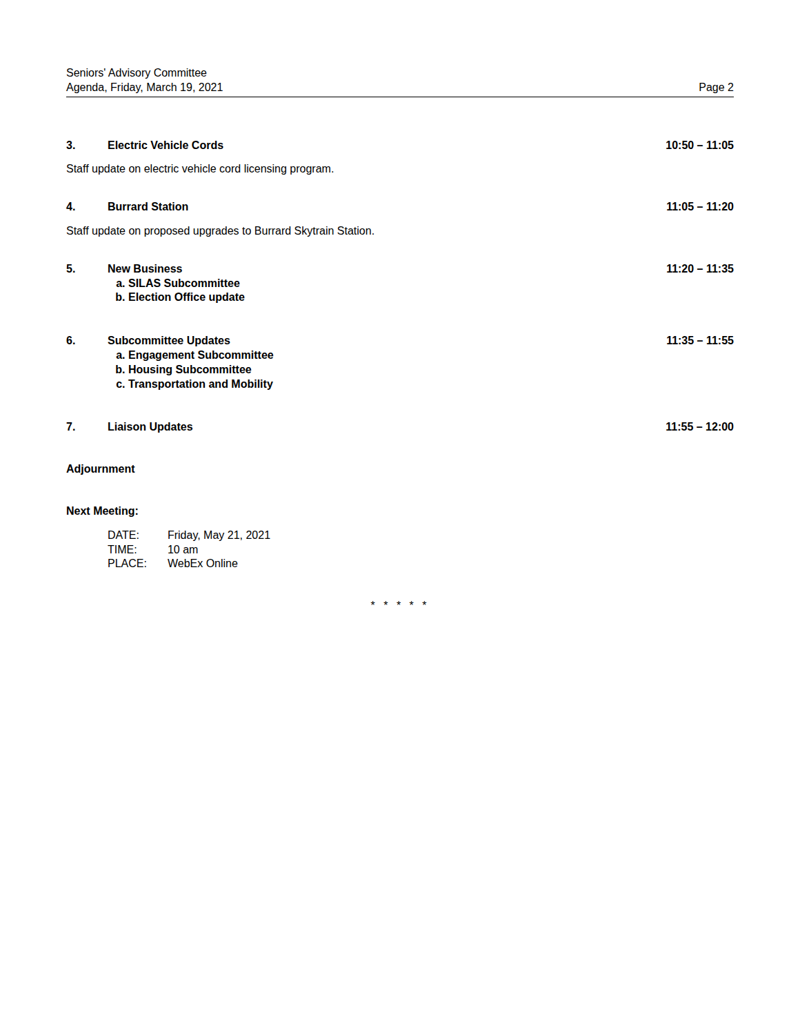Seniors' Advisory Committee
Agenda, Friday, March 19, 2021
Page 2
3. Electric Vehicle Cords 10:50 – 11:05
Staff update on electric vehicle cord licensing program.
4. Burrard Station 11:05 – 11:20
Staff update on proposed upgrades to Burrard Skytrain Station.
5. New Business 11:20 – 11:35
SILAS Subcommittee
Election Office update
6. Subcommittee Updates 11:35 – 11:55
Engagement Subcommittee
Housing Subcommittee
Transportation and Mobility
7. Liaison Updates 11:55 – 12:00
Adjournment
Next Meeting:
| DATE: | Friday, May 21, 2021 |
| TIME: | 10 am |
| PLACE: | WebEx Online |
* * * * *